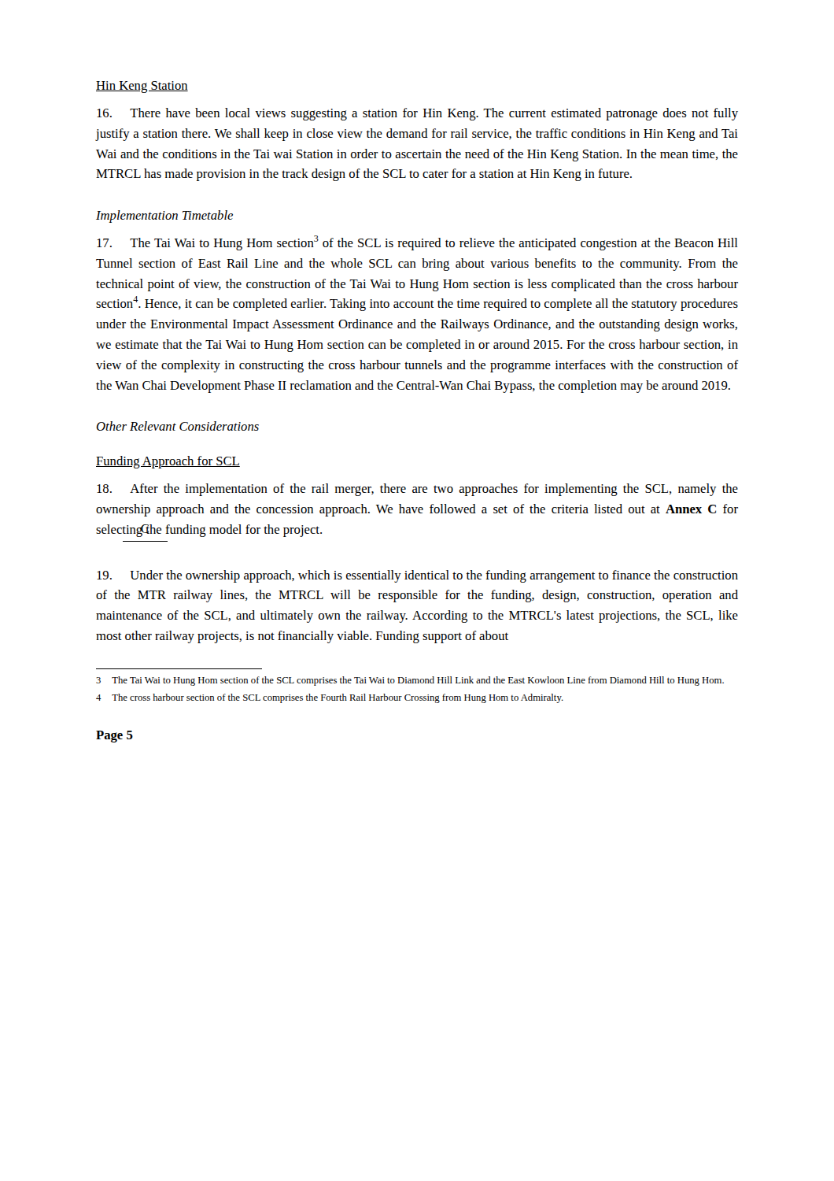Hin Keng Station
16. There have been local views suggesting a station for Hin Keng. The current estimated patronage does not fully justify a station there. We shall keep in close view the demand for rail service, the traffic conditions in Hin Keng and Tai Wai and the conditions in the Tai wai Station in order to ascertain the need of the Hin Keng Station. In the mean time, the MTRCL has made provision in the track design of the SCL to cater for a station at Hin Keng in future.
Implementation Timetable
17. The Tai Wai to Hung Hom section3 of the SCL is required to relieve the anticipated congestion at the Beacon Hill Tunnel section of East Rail Line and the whole SCL can bring about various benefits to the community. From the technical point of view, the construction of the Tai Wai to Hung Hom section is less complicated than the cross harbour section4. Hence, it can be completed earlier. Taking into account the time required to complete all the statutory procedures under the Environmental Impact Assessment Ordinance and the Railways Ordinance, and the outstanding design works, we estimate that the Tai Wai to Hung Hom section can be completed in or around 2015. For the cross harbour section, in view of the complexity in constructing the cross harbour tunnels and the programme interfaces with the construction of the Wan Chai Development Phase II reclamation and the Central-Wan Chai Bypass, the completion may be around 2019.
Other Relevant Considerations
Funding Approach for SCL
C
18. After the implementation of the rail merger, there are two approaches for implementing the SCL, namely the ownership approach and the concession approach. We have followed a set of the criteria listed out at Annex C for selecting the funding model for the project.
19. Under the ownership approach, which is essentially identical to the funding arrangement to finance the construction of the MTR railway lines, the MTRCL will be responsible for the funding, design, construction, operation and maintenance of the SCL, and ultimately own the railway. According to the MTRCL's latest projections, the SCL, like most other railway projects, is not financially viable. Funding support of about
3 The Tai Wai to Hung Hom section of the SCL comprises the Tai Wai to Diamond Hill Link and the East Kowloon Line from Diamond Hill to Hung Hom.
4 The cross harbour section of the SCL comprises the Fourth Rail Harbour Crossing from Hung Hom to Admiralty.
Page 5